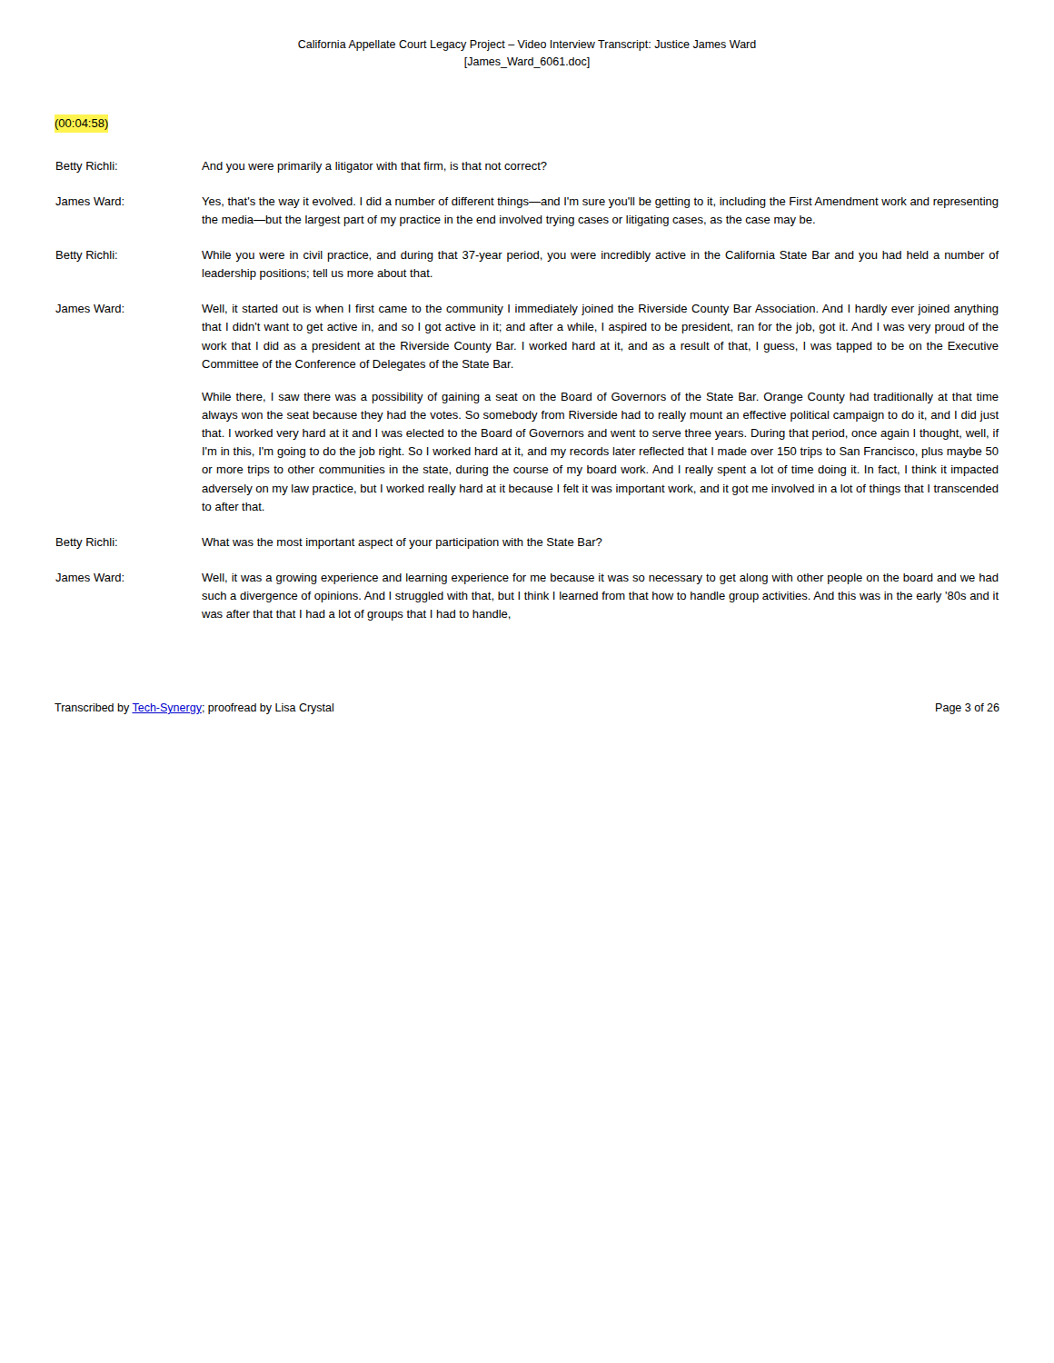California Appellate Court Legacy Project – Video Interview Transcript: Justice James Ward
[James_Ward_6061.doc]
(00:04:58)
| Betty Richli: | And you were primarily a litigator with that firm, is that not correct? |
| James Ward: | Yes, that's the way it evolved. I did a number of different things—and I'm sure you'll be getting to it, including the First Amendment work and representing the media—but the largest part of my practice in the end involved trying cases or litigating cases, as the case may be. |
| Betty Richli: | While you were in civil practice, and during that 37-year period, you were incredibly active in the California State Bar and you had held a number of leadership positions; tell us more about that. |
| James Ward: | Well, it started out is when I first came to the community I immediately joined the Riverside County Bar Association. And I hardly ever joined anything that I didn't want to get active in, and so I got active in it; and after a while, I aspired to be president, ran for the job, got it. And I was very proud of the work that I did as a president at the Riverside County Bar. I worked hard at it, and as a result of that, I guess, I was tapped to be on the Executive Committee of the Conference of Delegates of the State Bar. While there, I saw there was a possibility of gaining a seat on the Board of Governors of the State Bar. Orange County had traditionally at that time always won the seat because they had the votes. So somebody from Riverside had to really mount an effective political campaign to do it, and I did just that. I worked very hard at it and I was elected to the Board of Governors and went to serve three years. During that period, once again I thought, well, if I'm in this, I'm going to do the job right. So I worked hard at it, and my records later reflected that I made over 150 trips to San Francisco, plus maybe 50 or more trips to other communities in the state, during the course of my board work. And I really spent a lot of time doing it. In fact, I think it impacted adversely on my law practice, but I worked really hard at it because I felt it was important work, and it got me involved in a lot of things that I transcended to after that. |
| Betty Richli: | What was the most important aspect of your participation with the State Bar? |
| James Ward: | Well, it was a growing experience and learning experience for me because it was so necessary to get along with other people on the board and we had such a divergence of opinions. And I struggled with that, but I think I learned from that how to handle group activities. And this was in the early '80s and it was after that that I had a lot of groups that I had to handle, |
Transcribed by Tech-Synergy; proofread by Lisa Crystal Page 3 of 26